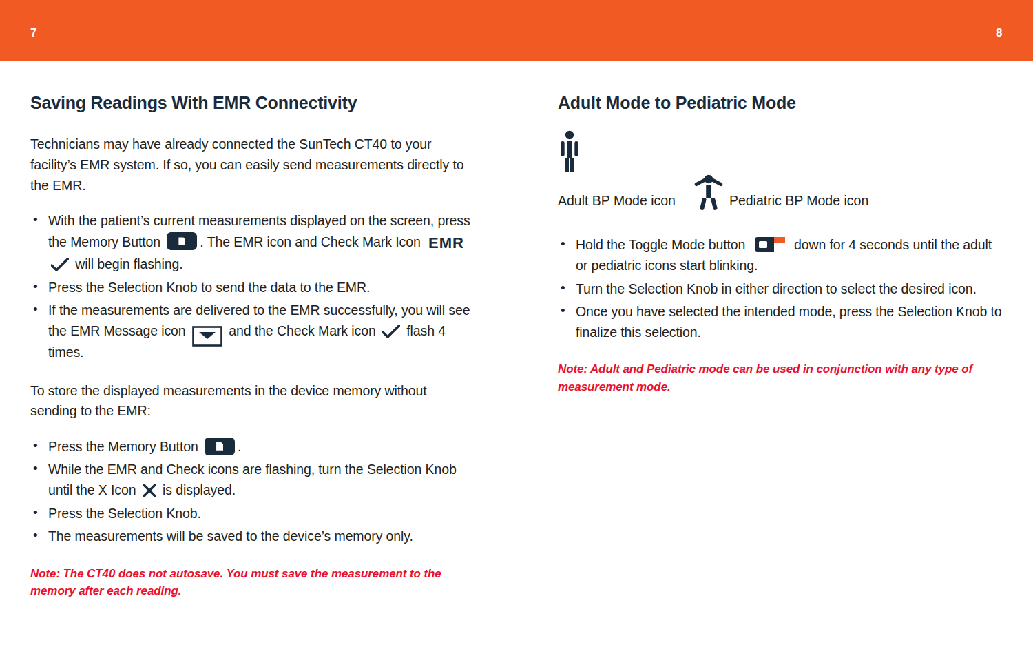7 8
Saving Readings With EMR Connectivity
Technicians may have already connected the SunTech CT40 to your facility’s EMR system. If so, you can easily send measurements directly to the EMR.
With the patient’s current measurements displayed on the screen, press the Memory Button . The EMR icon and Check Mark Icon EMR will begin flashing.
Press the Selection Knob to send the data to the EMR.
If the measurements are delivered to the EMR successfully, you will see the EMR Message icon and the Check Mark icon flash 4 times.
To store the displayed measurements in the device memory without sending to the EMR:
Press the Memory Button .
While the EMR and Check icons are flashing, turn the Selection Knob until the X Icon is displayed.
Press the Selection Knob.
The measurements will be saved to the device’s memory only.
Note: The CT40 does not autosave. You must save the measurement to the memory after each reading.
Adult Mode to Pediatric Mode
Adult BP Mode icon Pediatric BP Mode icon
Hold the Toggle Mode button down for 4 seconds until the adult or pediatric icons start blinking.
Turn the Selection Knob in either direction to select the desired icon.
Once you have selected the intended mode, press the Selection Knob to finalize this selection.
Note: Adult and Pediatric mode can be used in conjunction with any type of measurement mode.